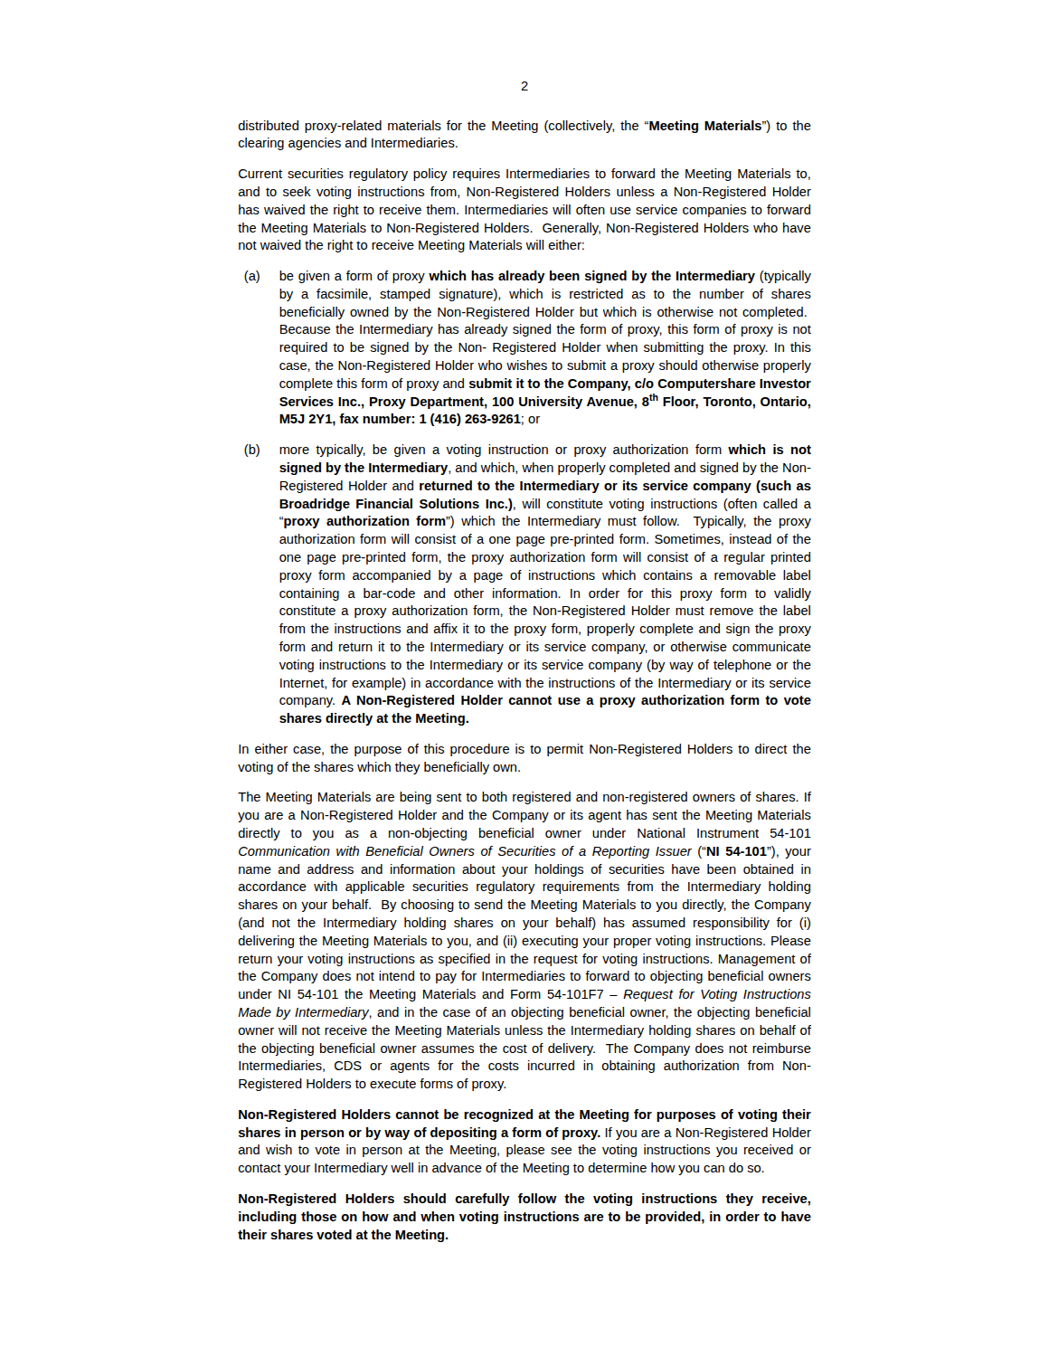2
distributed proxy-related materials for the Meeting (collectively, the “Meeting Materials”) to the clearing agencies and Intermediaries.
Current securities regulatory policy requires Intermediaries to forward the Meeting Materials to, and to seek voting instructions from, Non-Registered Holders unless a Non-Registered Holder has waived the right to receive them. Intermediaries will often use service companies to forward the Meeting Materials to Non-Registered Holders. Generally, Non-Registered Holders who have not waived the right to receive Meeting Materials will either:
(a)
be given a form of proxy which has already been signed by the Intermediary (typically by a facsimile, stamped signature), which is restricted as to the number of shares beneficially owned by the Non-Registered Holder but which is otherwise not completed. Because the Intermediary has already signed the form of proxy, this form of proxy is not required to be signed by the Non- Registered Holder when submitting the proxy. In this case, the Non-Registered Holder who wishes to submit a proxy should otherwise properly complete this form of proxy and submit it to the Company, c/o Computershare Investor Services Inc., Proxy Department, 100 University Avenue, 8th Floor, Toronto, Ontario, M5J 2Y1, fax number: 1 (416) 263-9261; or
(b)
more typically, be given a voting instruction or proxy authorization form which is not signed by the Intermediary, and which, when properly completed and signed by the Non-Registered Holder and returned to the Intermediary or its service company (such as Broadridge Financial Solutions Inc.), will constitute voting instructions (often called a “proxy authorization form”) which the Intermediary must follow. Typically, the proxy authorization form will consist of a one page pre-printed form. Sometimes, instead of the one page pre-printed form, the proxy authorization form will consist of a regular printed proxy form accompanied by a page of instructions which contains a removable label containing a bar-code and other information. In order for this proxy form to validly constitute a proxy authorization form, the Non-Registered Holder must remove the label from the instructions and affix it to the proxy form, properly complete and sign the proxy form and return it to the Intermediary or its service company, or otherwise communicate voting instructions to the Intermediary or its service company (by way of telephone or the Internet, for example) in accordance with the instructions of the Intermediary or its service company. A Non-Registered Holder cannot use a proxy authorization form to vote shares directly at the Meeting.
In either case, the purpose of this procedure is to permit Non-Registered Holders to direct the voting of the shares which they beneficially own.
The Meeting Materials are being sent to both registered and non-registered owners of shares. If you are a Non-Registered Holder and the Company or its agent has sent the Meeting Materials directly to you as a non-objecting beneficial owner under National Instrument 54-101 Communication with Beneficial Owners of Securities of a Reporting Issuer (“NI 54-101”), your name and address and information about your holdings of securities have been obtained in accordance with applicable securities regulatory requirements from the Intermediary holding shares on your behalf. By choosing to send the Meeting Materials to you directly, the Company (and not the Intermediary holding shares on your behalf) has assumed responsibility for (i) delivering the Meeting Materials to you, and (ii) executing your proper voting instructions. Please return your voting instructions as specified in the request for voting instructions. Management of the Company does not intend to pay for Intermediaries to forward to objecting beneficial owners under NI 54-101 the Meeting Materials and Form 54-101F7 – Request for Voting Instructions Made by Intermediary, and in the case of an objecting beneficial owner, the objecting beneficial owner will not receive the Meeting Materials unless the Intermediary holding shares on behalf of the objecting beneficial owner assumes the cost of delivery. The Company does not reimburse Intermediaries, CDS or agents for the costs incurred in obtaining authorization from Non-Registered Holders to execute forms of proxy.
Non-Registered Holders cannot be recognized at the Meeting for purposes of voting their shares in person or by way of depositing a form of proxy. If you are a Non-Registered Holder and wish to vote in person at the Meeting, please see the voting instructions you received or contact your Intermediary well in advance of the Meeting to determine how you can do so.
Non-Registered Holders should carefully follow the voting instructions they receive, including those on how and when voting instructions are to be provided, in order to have their shares voted at the Meeting.